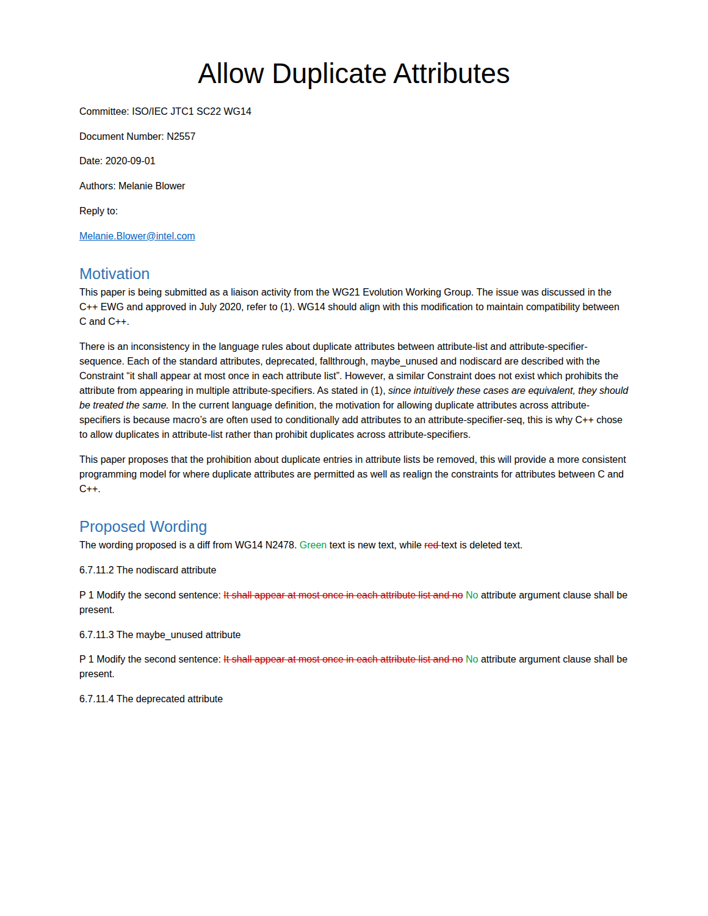Allow Duplicate Attributes
Committee: ISO/IEC JTC1 SC22 WG14
Document Number: N2557
Date: 2020-09-01
Authors: Melanie Blower
Reply to:
Melanie.Blower@intel.com
Motivation
This paper is being submitted as a liaison activity from the WG21 Evolution Working Group. The issue was discussed in the C++ EWG and approved in July 2020, refer to (1). WG14 should align with this modification to maintain compatibility between C and C++.
There is an inconsistency in the language rules about duplicate attributes between attribute-list and attribute-specifier-sequence. Each of the standard attributes, deprecated, fallthrough, maybe_unused and nodiscard are described with the Constraint “it shall appear at most once in each attribute list”. However, a similar Constraint does not exist which prohibits the attribute from appearing in multiple attribute-specifiers. As stated in (1), since intuitively these cases are equivalent, they should be treated the same. In the current language definition, the motivation for allowing duplicate attributes across attribute-specifiers is because macro’s are often used to conditionally add attributes to an attribute-specifier-seq, this is why C++ chose to allow duplicates in attribute-list rather than prohibit duplicates across attribute-specifiers.
This paper proposes that the prohibition about duplicate entries in attribute lists be removed, this will provide a more consistent programming model for where duplicate attributes are permitted as well as realign the constraints for attributes between C and C++.
Proposed Wording
The wording proposed is a diff from WG14 N2478. Green text is new text, while red text is deleted text.
6.7.11.2 The nodiscard attribute
P 1 Modify the second sentence: It shall appear at most once in each attribute list and no No attribute argument clause shall be present.
6.7.11.3 The maybe_unused attribute
P 1 Modify the second sentence: It shall appear at most once in each attribute list and no No attribute argument clause shall be present.
6.7.11.4 The deprecated attribute